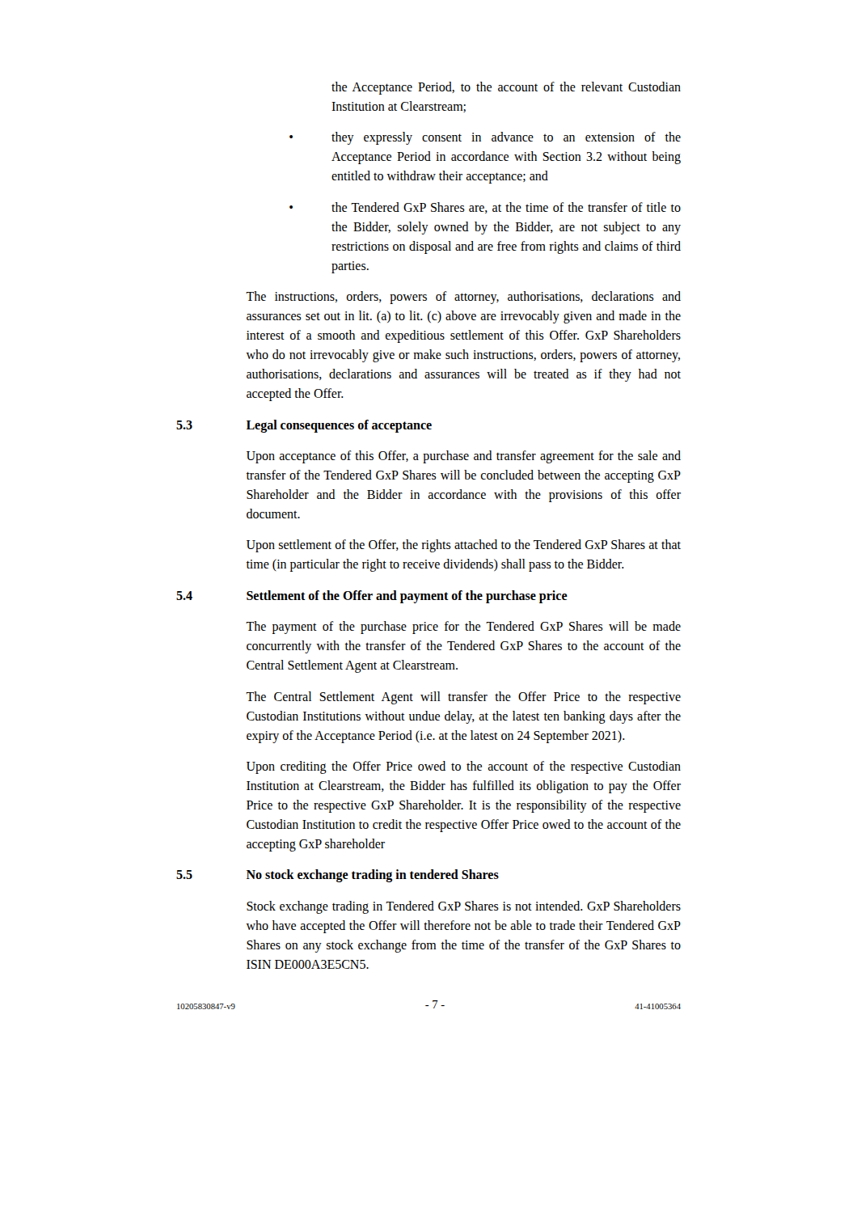the Acceptance Period, to the account of the relevant Custodian Institution at Clearstream;
they expressly consent in advance to an extension of the Acceptance Period in accordance with Section 3.2 without being entitled to withdraw their acceptance; and
the Tendered GxP Shares are, at the time of the transfer of title to the Bidder, solely owned by the Bidder, are not subject to any restrictions on disposal and are free from rights and claims of third parties.
The instructions, orders, powers of attorney, authorisations, declarations and assurances set out in lit. (a) to lit. (c) above are irrevocably given and made in the interest of a smooth and expeditious settlement of this Offer. GxP Shareholders who do not irrevocably give or make such instructions, orders, powers of attorney, authorisations, declarations and assurances will be treated as if they had not accepted the Offer.
5.3 Legal consequences of acceptance
Upon acceptance of this Offer, a purchase and transfer agreement for the sale and transfer of the Tendered GxP Shares will be concluded between the accepting GxP Shareholder and the Bidder in accordance with the provisions of this offer document.
Upon settlement of the Offer, the rights attached to the Tendered GxP Shares at that time (in particular the right to receive dividends) shall pass to the Bidder.
5.4 Settlement of the Offer and payment of the purchase price
The payment of the purchase price for the Tendered GxP Shares will be made concurrently with the transfer of the Tendered GxP Shares to the account of the Central Settlement Agent at Clearstream.
The Central Settlement Agent will transfer the Offer Price to the respective Custodian Institutions without undue delay, at the latest ten banking days after the expiry of the Acceptance Period (i.e. at the latest on 24 September 2021).
Upon crediting the Offer Price owed to the account of the respective Custodian Institution at Clearstream, the Bidder has fulfilled its obligation to pay the Offer Price to the respective GxP Shareholder. It is the responsibility of the respective Custodian Institution to credit the respective Offer Price owed to the account of the accepting GxP shareholder
5.5 No stock exchange trading in tendered Shares
Stock exchange trading in Tendered GxP Shares is not intended. GxP Shareholders who have accepted the Offer will therefore not be able to trade their Tendered GxP Shares on any stock exchange from the time of the transfer of the GxP Shares to ISIN DE000A3E5CN5.
10205830847-v9 - 7 - 41-41005364